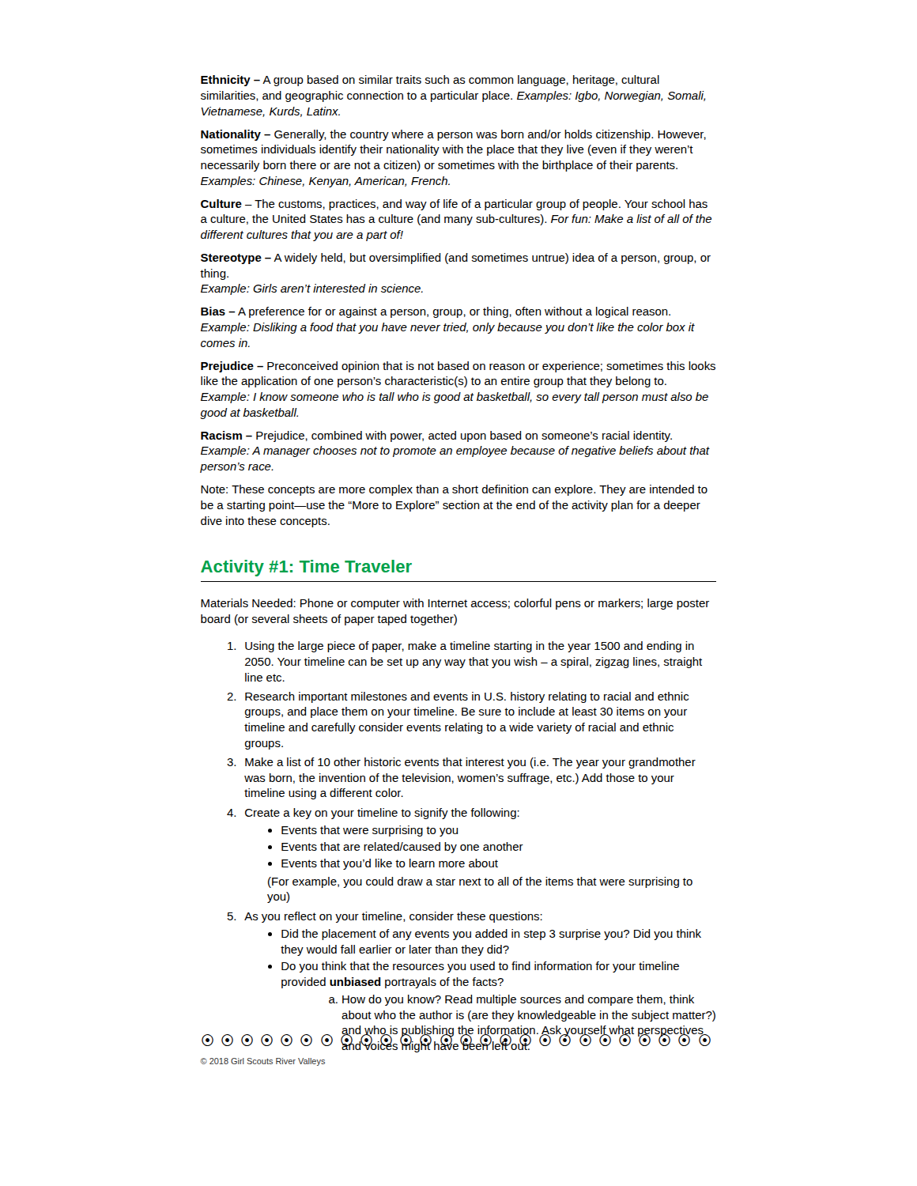Ethnicity – A group based on similar traits such as common language, heritage, cultural similarities, and geographic connection to a particular place. Examples: Igbo, Norwegian, Somali, Vietnamese, Kurds, Latinx.
Nationality – Generally, the country where a person was born and/or holds citizenship. However, sometimes individuals identify their nationality with the place that they live (even if they weren’t necessarily born there or are not a citizen) or sometimes with the birthplace of their parents. Examples: Chinese, Kenyan, American, French.
Culture – The customs, practices, and way of life of a particular group of people. Your school has a culture, the United States has a culture (and many sub-cultures). For fun: Make a list of all of the different cultures that you are a part of!
Stereotype – A widely held, but oversimplified (and sometimes untrue) idea of a person, group, or thing.
Example: Girls aren’t interested in science.
Bias – A preference for or against a person, group, or thing, often without a logical reason. Example: Disliking a food that you have never tried, only because you don’t like the color box it comes in.
Prejudice – Preconceived opinion that is not based on reason or experience; sometimes this looks like the application of one person’s characteristic(s) to an entire group that they belong to. Example: I know someone who is tall who is good at basketball, so every tall person must also be good at basketball.
Racism – Prejudice, combined with power, acted upon based on someone’s racial identity. Example: A manager chooses not to promote an employee because of negative beliefs about that person’s race.
Note: These concepts are more complex than a short definition can explore. They are intended to be a starting point—use the “More to Explore” section at the end of the activity plan for a deeper dive into these concepts.
Activity #1: Time Traveler
Materials Needed: Phone or computer with Internet access; colorful pens or markers; large poster board (or several sheets of paper taped together)
Using the large piece of paper, make a timeline starting in the year 1500 and ending in 2050. Your timeline can be set up any way that you wish – a spiral, zigzag lines, straight line etc.
Research important milestones and events in U.S. history relating to racial and ethnic groups, and place them on your timeline. Be sure to include at least 30 items on your timeline and carefully consider events relating to a wide variety of racial and ethnic groups.
Make a list of 10 other historic events that interest you (i.e. The year your grandmother was born, the invention of the television, women’s suffrage, etc.) Add those to your timeline using a different color.
Create a key on your timeline to signify the following:
Events that were surprising to you
Events that are related/caused by one another
Events that you’d like to learn more about
(For example, you could draw a star next to all of the items that were surprising to you)
As you reflect on your timeline, consider these questions:
Did the placement of any events you added in step 3 surprise you? Did you think they would fall earlier or later than they did?
Do you think that the resources you used to find information for your timeline provided unbiased portrayals of the facts?
How do you know? Read multiple sources and compare them, think about who the author is (are they knowledgeable in the subject matter?) and who is publishing the information. Ask yourself what perspectives and voices might have been left out.
⦿⦿⦿⦿⦿⦿⦿⦿⦿⦿⦿⦿⦿⦿⦿⦿⦿⦿⦿⦿⦿⦿⦿⦿⦿⦿⦿⦿⦿⦿⦿⦿⦿⦿⦿⦿⦿⦿⦿⦿
© 2018 Girl Scouts River Valleys